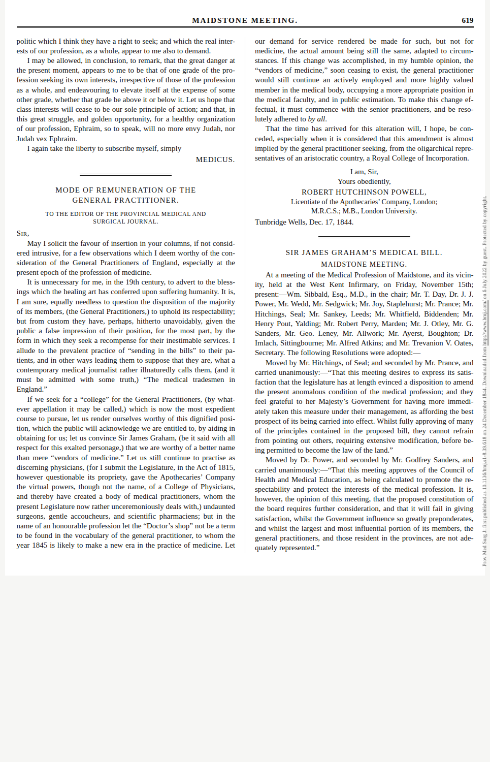Prov Med Surg J: first published as 10.1136/bmj.s1-8.39.618 on 24 December 1844. Downloaded from http://www.bmj.com/ on 6 July 2022 by guest. Protected by copyright.
Maidstone Meeting. 619
politic which I think they have a right to seek; and which the real interests of our profession, as a whole, appear to me also to demand.
I may be allowed, in conclusion, to remark, that the great danger at the present moment, appears to me to be that of one grade of the profession seeking its own interests, irrespective of those of the profession as a whole, and endeavouring to elevate itself at the expense of some other grade, whether that grade be above it or below it. Let us hope that class interests will cease to be our sole principle of action; and that, in this great struggle, and golden opportunity, for a healthy organization of our profession, Ephraim, so to speak, will no more envy Judah, nor Judah vex Ephraim.
I again take the liberty to subscribe myself, simply
Medicus.
Mode of Remuneration of the
General Practitioner.
To the Editor of the Provincial Medical and
Surgical Journal.
Sir,
May I solicit the favour of insertion in your columns, if not considered intrusive, for a few observations which I deem worthy of the consideration of the General Practitioners of England, especially at the present epoch of the profession of medicine.
It is unnecessary for me, in the 19th century, to advert to the blessings which the healing art has conferred upon suffering humanity. It is, I am sure, equally needless to question the disposition of the majority of its members, (the General Practitioners,) to uphold its respectability; but from custom they have, perhaps, hitherto unavoidably, given the public a false impression of their position, for the most part, by the form in which they seek a recompense for their inestimable services. I allude to the prevalent practice of “sending in the bills” to their patients, and in other ways leading them to suppose that they are, what a contemporary medical journalist rather illnaturedly calls them, (and it must be admitted with some truth,) “The medical tradesmen in England.”
If we seek for a “college” for the General Practitioners, (by whatever appellation it may be called,) which is now the most expedient course to pursue, let us render ourselves worthy of this dignified position, which the public will acknowledge we are entitled to, by aiding in obtaining for us; let us convince Sir James Graham, (be it said with all respect for this exalted personage,) that we are worthy of a better name than mere “vendors of medicine.” Let us still continue to practise as discerning physicians, (for I submit the Legislature, in the Act of 1815, however questionable its propriety, gave the Apothecaries’ Company the virtual powers, though not the name, of a College of Physicians, and thereby have created a body of medical practitioners, whom the present Legislature now rather unceremoniously deals with,) undaunted surgeons, gentle accoucheurs, and scientific pharmaciens; but in the name of an honourable profession let the “Doctor’s shop” not be a term to be found in the vocabulary of the general practitioner, to whom the year 1845 is likely to make a new era in the practice of medicine. Let our demand for service rendered be made for such, but not for medicine, the actual amount being still the same, adapted to circumstances. If this change was accomplished, in my humble opinion, the “vendors of medicine,” soon ceasing to exist, the general practitioner would still continue an actively employed and more highly valued member in the medical body, occupying a more appropriate position in the medical faculty, and in public estimation. To make this change effectual, it must commence with the senior practitioners, and be resolutely adhered to by all.
That the time has arrived for this alteration will, I hope, be conceded, especially when it is considered that this amendment is almost implied by the general practitioner seeking, from the oligarchical representatives of an aristocratic country, a Royal College of Incorporation.
I am, Sir, Yours obediently,
Robert Hutchinson Powell,
Licentiate of the Apothecaries’ Company, London;
M.R.C.S.; M.B., London University.
Tunbridge Wells, Dec. 17, 1844.
Sir James Graham’s Medical Bill.
Maidstone Meeting.
At a meeting of the Medical Profession of Maidstone, and its vicinity, held at the West Kent Infirmary, on Friday, November 15th; present:—Wm. Sibbald, Esq., M.D., in the chair; Mr. T. Day, Dr. J. J. Power, Mr. Wedd, Mr. Sedgwick; Mr. Joy, Staplehurst; Mr. Prance; Mr. Hitchings, Seal; Mr. Sankey, Leeds; Mr. Whitfield, Biddenden; Mr. Henry Pout, Yalding; Mr. Robert Perry, Marden; Mr. J. Otley, Mr. G. Sanders, Mr. Geo. Leney, Mr. Allwork; Mr. Ayerst, Boughton; Dr. Imlach, Sittingbourne; Mr. Alfred Atkins; and Mr. Trevanion V. Oates, Secretary. The following Resolutions were adopted:—
Moved by Mr. Hitchings, of Seal; and seconded by Mr. Prance, and carried unanimously:—“That this meeting desires to express its satisfaction that the legislature has at length evinced a disposition to amend the present anomalous condition of the medical profession; and they feel grateful to her Majesty’s Government for having more immediately taken this measure under their management, as affording the best prospect of its being carried into effect. Whilst fully approving of many of the principles contained in the proposed bill, they cannot refrain from pointing out others, requiring extensive modification, before being permitted to become the law of the land.”
Moved by Dr. Power, and seconded by Mr. Godfrey Sanders, and carried unanimously:—“That this meeting approves of the Council of Health and Medical Education, as being calculated to promote the respectability and protect the interests of the medical profession. It is, however, the opinion of this meeting, that the proposed constitution of the board requires further consideration, and that it will fail in giving satisfaction, whilst the Government influence so greatly preponderates, and whilst the largest and most influential portion of its members, the general practitioners, and those resident in the provinces, are not adequately represented.”